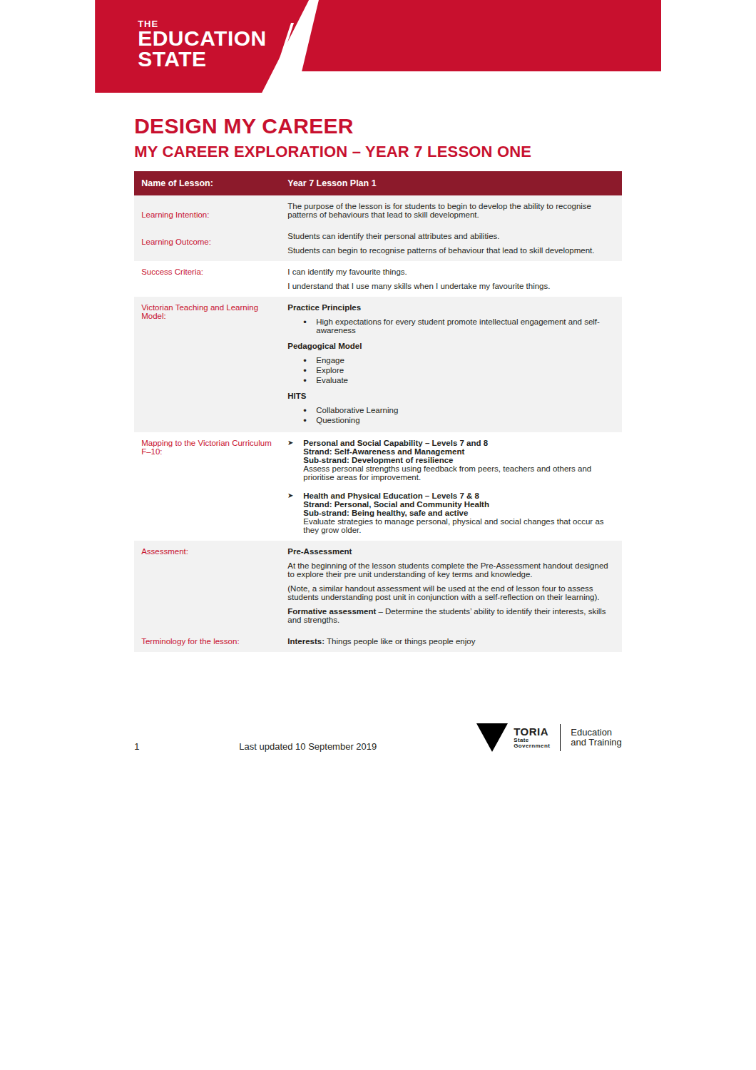THE EDUCATION STATE
DESIGN MY CAREER
MY CAREER EXPLORATION – YEAR 7 LESSON ONE
| Name of Lesson: | Year 7 Lesson Plan 1 |
| Learning Intention: Learning Outcome: | The purpose of the lesson is for students to begin to develop the ability to recognise patterns of behaviours that lead to skill development. Students can identify their personal attributes and abilities. Students can begin to recognise patterns of behaviour that lead to skill development. |
| Success Criteria: | I can identify my favourite things. I understand that I use many skills when I undertake my favourite things. |
| Victorian Teaching and Learning Model: | Practice Principles High expectations for every student promote intellectual engagement and self-awareness Pedagogical Model Engage Explore Evaluate HITS Collaborative Learning Questioning |
| Mapping to the Victorian Curriculum F–10: | Personal and Social Capability – Levels 7 and 8 Strand: Self-Awareness and Management Sub-strand: Development of resilience Assess personal strengths using feedback from peers, teachers and others and prioritise areas for improvement. Health and Physical Education – Levels 7 & 8 Strand: Personal, Social and Community Health Sub-strand: Being healthy, safe and active Evaluate strategies to manage personal, physical and social changes that occur as they grow older. |
| Assessment: | Pre-Assessment At the beginning of the lesson students complete the Pre-Assessment handout designed to explore their pre unit understanding of key terms and knowledge. (Note, a similar handout assessment will be used at the end of lesson four to assess students understanding post unit in conjunction with a self-reflection on their learning). Formative assessment – Determine the students’ ability to identify their interests, skills and strengths. |
| Terminology for the lesson: | Interests: Things people like or things people enjoy |
1
Last updated 10 September 2019
TORIA State
Government
Education
and Training